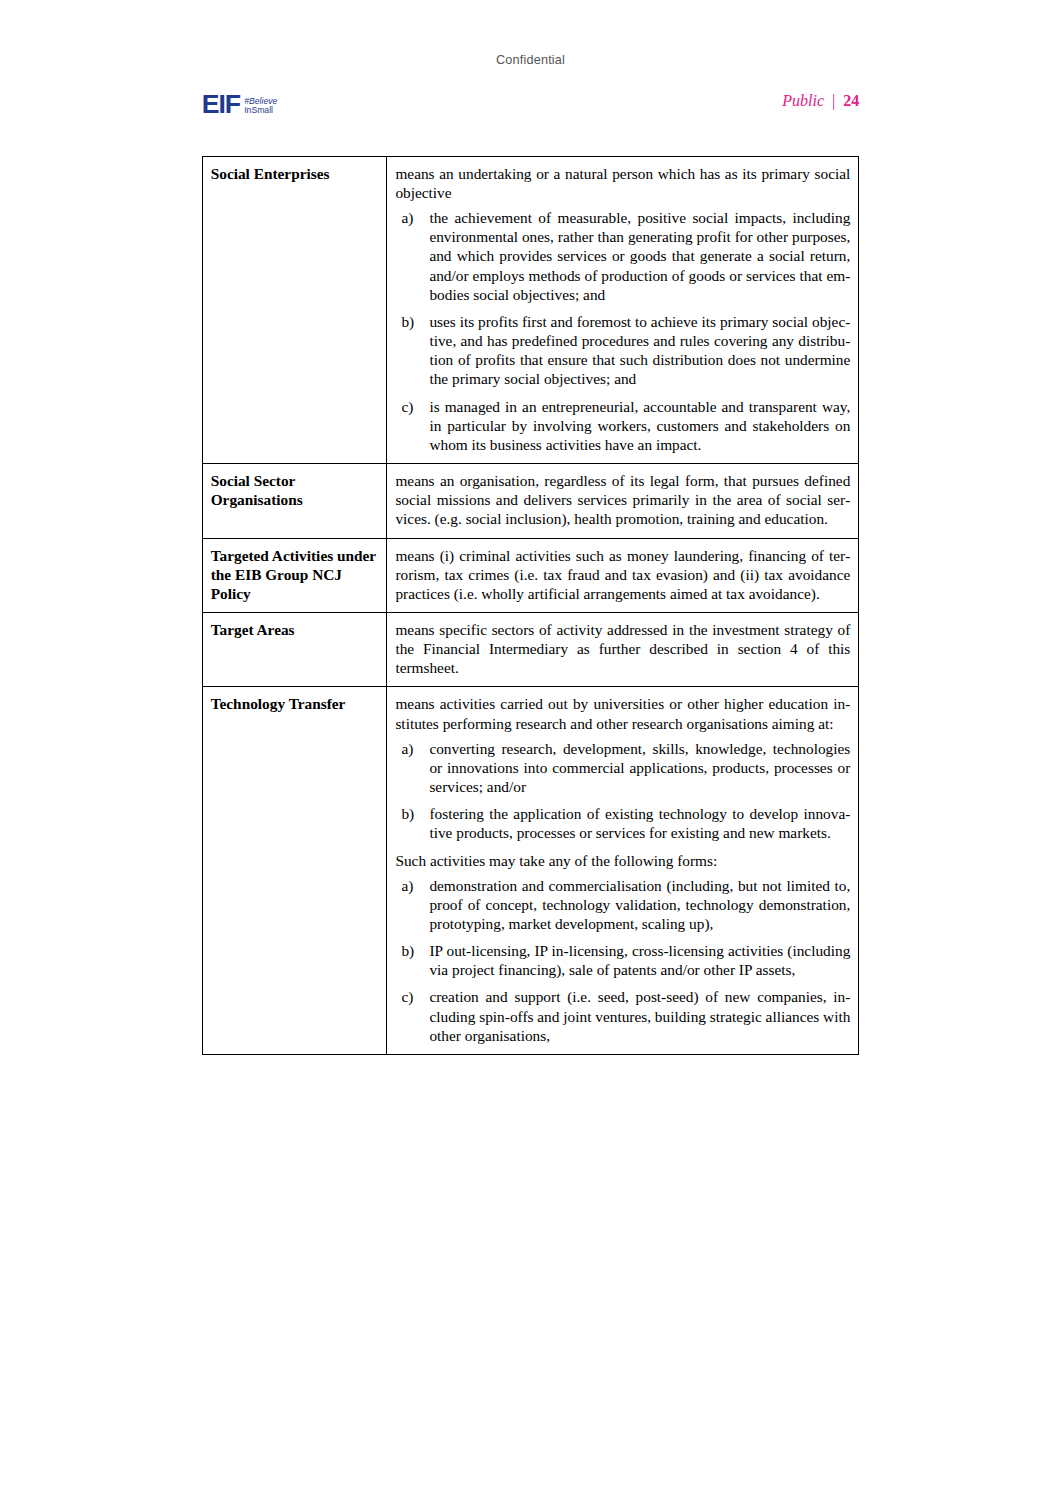Confidential
EIF #Believe
InSmall
Public|24
| Social Enterprises | means an undertaking or a natural person which has as its primary social objective a) the achievement of measurable, positive social impacts, including environmental ones, rather than generating profit for other purposes, and which provides services or goods that generate a social return, and/or employs methods of production of goods or services that embodies social objectives; and b) uses its profits first and foremost to achieve its primary social objective, and has predefined procedures and rules covering any distribution of profits that ensure that such distribution does not undermine the primary social objectives; and c) is managed in an entrepreneurial, accountable and transparent way, in particular by involving workers, customers and stakeholders on whom its business activities have an impact. |
| Social Sector Organisations | means an organisation, regardless of its legal form, that pursues defined social missions and delivers services primarily in the area of social services. (e.g. social inclusion), health promotion, training and education. |
| Targeted Activities under the EIB Group NCJ Policy | means (i) criminal activities such as money laundering, financing of terrorism, tax crimes (i.e. tax fraud and tax evasion) and (ii) tax avoidance practices (i.e. wholly artificial arrangements aimed at tax avoidance). |
| Target Areas | means specific sectors of activity addressed in the investment strategy of the Financial Intermediary as further described in section 4 of this termsheet. |
| Technology Transfer | means activities carried out by universities or other higher education institutes performing research and other research organisations aiming at: a) converting research, development, skills, knowledge, technologies or innovations into commercial applications, products, processes or services; and/or b) fostering the application of existing technology to develop innovative products, processes or services for existing and new markets. Such activities may take any of the following forms: a) demonstration and commercialisation (including, but not limited to, proof of concept, technology validation, technology demonstration, prototyping, market development, scaling up), b) IP out-licensing, IP in-licensing, cross-licensing activities (including via project financing), sale of patents and/or other IP assets, c) creation and support (i.e. seed, post-seed) of new companies, including spin-offs and joint ventures, building strategic alliances with other organisations, |